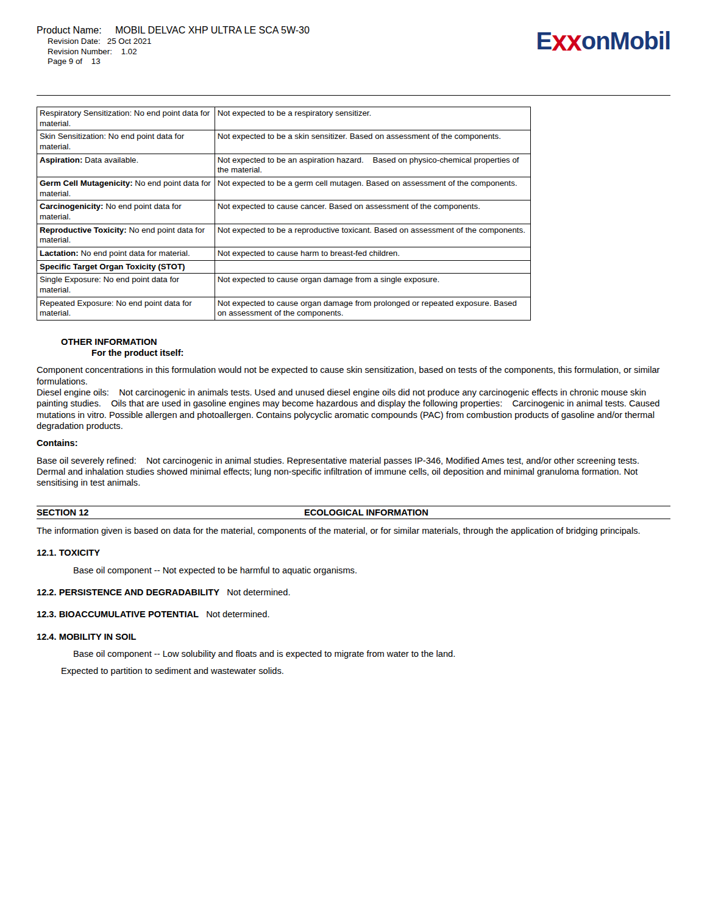ExxonMobil
Product Name: MOBIL DELVAC XHP ULTRA LE SCA 5W-30
Revision Date: 25 Oct 2021
Revision Number: 1.02
Page 9 of 13
| Respiratory Sensitization: No end point data for material. | Not expected to be a respiratory sensitizer. |
| Skin Sensitization: No end point data for material. | Not expected to be a skin sensitizer. Based on assessment of the components. |
| Aspiration: Data available. | Not expected to be an aspiration hazard. Based on physico-chemical properties of the material. |
| Germ Cell Mutagenicity: No end point data for material. | Not expected to be a germ cell mutagen. Based on assessment of the components. |
| Carcinogenicity: No end point data for material. | Not expected to cause cancer. Based on assessment of the components. |
| Reproductive Toxicity: No end point data for material. | Not expected to be a reproductive toxicant. Based on assessment of the components. |
| Lactation: No end point data for material. | Not expected to cause harm to breast-fed children. |
| Specific Target Organ Toxicity (STOT) | |
| Single Exposure: No end point data for material. | Not expected to cause organ damage from a single exposure. |
| Repeated Exposure: No end point data for material. | Not expected to cause organ damage from prolonged or repeated exposure. Based on assessment of the components. |
OTHER INFORMATION
For the product itself:
Component concentrations in this formulation would not be expected to cause skin sensitization, based on tests of the components, this formulation, or similar formulations.
Diesel engine oils: Not carcinogenic in animals tests. Used and unused diesel engine oils did not produce any carcinogenic effects in chronic mouse skin painting studies. Oils that are used in gasoline engines may become hazardous and display the following properties: Carcinogenic in animal tests. Caused mutations in vitro. Possible allergen and photoallergen. Contains polycyclic aromatic compounds (PAC) from combustion products of gasoline and/or thermal degradation products.
Contains:
Base oil severely refined: Not carcinogenic in animal studies. Representative material passes IP-346, Modified Ames test, and/or other screening tests. Dermal and inhalation studies showed minimal effects; lung non-specific infiltration of immune cells, oil deposition and minimal granuloma formation. Not sensitising in test animals.
SECTION 12
ECOLOGICAL INFORMATION
The information given is based on data for the material, components of the material, or for similar materials, through the application of bridging principals.
12.1. TOXICITY
Base oil component -- Not expected to be harmful to aquatic organisms.
12.2. PERSISTENCE AND DEGRADABILITY Not determined.
12.3. BIOACCUMULATIVE POTENTIAL Not determined.
12.4. MOBILITY IN SOIL
Base oil component -- Low solubility and floats and is expected to migrate from water to the land.
Expected to partition to sediment and wastewater solids.